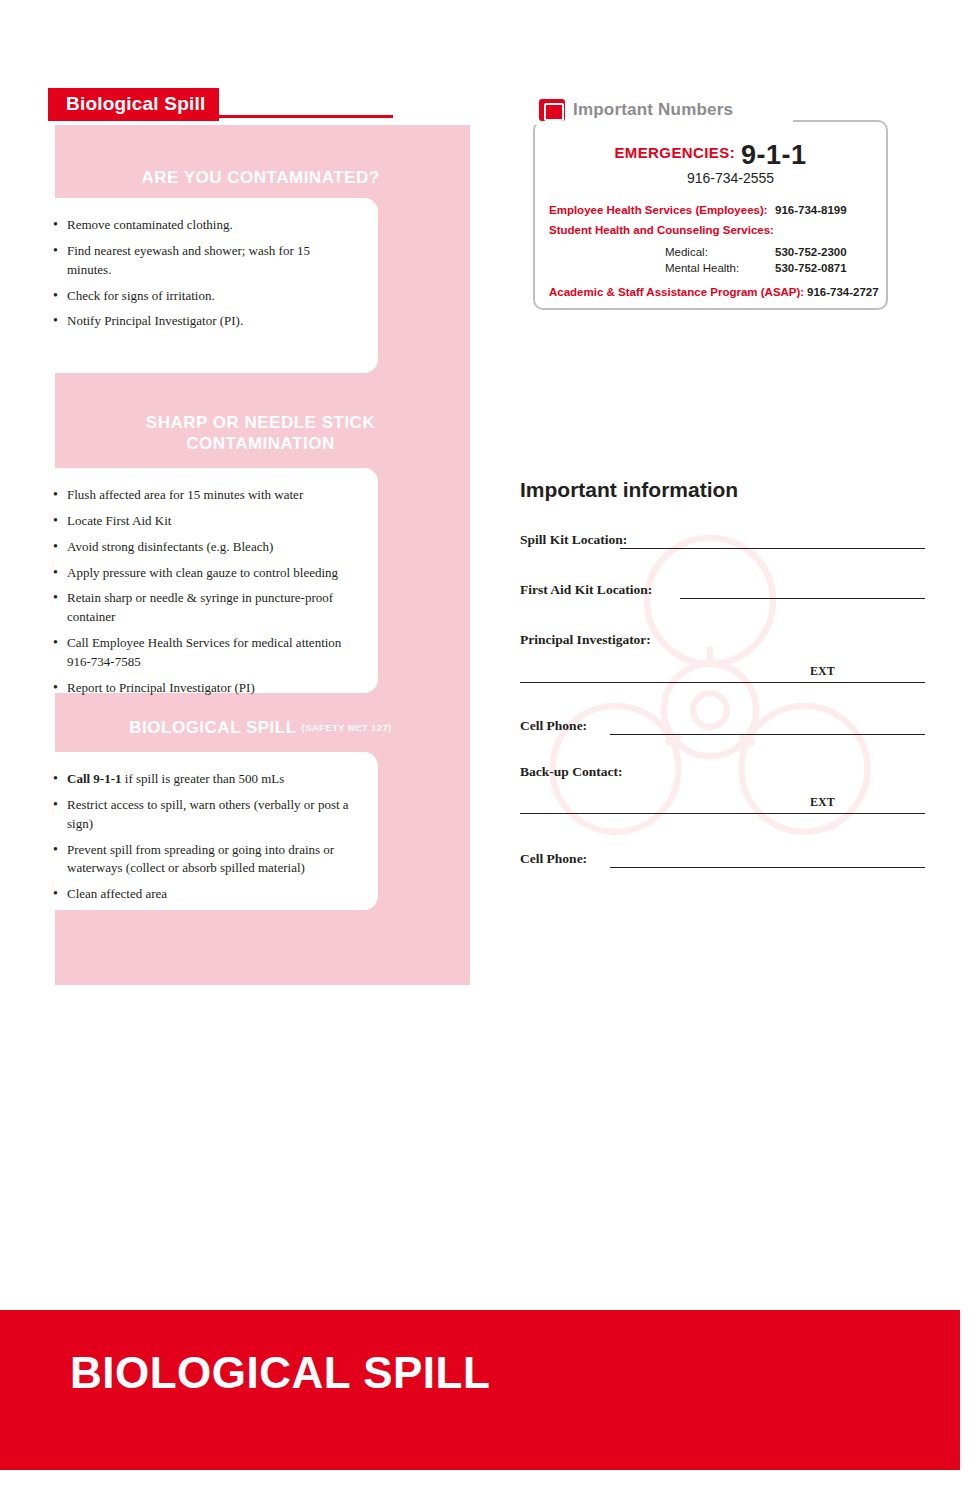Biological Spill
ARE YOU CONTAMINATED?
Remove contaminated clothing.
Find nearest eyewash and shower; wash for 15 minutes.
Check for signs of irritation.
Notify Principal Investigator (PI).
SHARP OR NEEDLE STICK
CONTAMINATION
Flush affected area for 15 minutes with water
Locate First Aid Kit
Avoid strong disinfectants (e.g. Bleach)
Apply pressure with clean gauze to control bleeding
Retain sharp or needle & syringe in puncture-proof container
Call Employee Health Services for medical attention 916-734-7585
Report to Principal Investigator (PI)
BIOLOGICAL SPILL (SAFETY NET 127)
Call 9-1-1 if spill is greater than 500 mLs
Restrict access to spill, warn others (verbally or post a sign)
Prevent spill from spreading or going into drains or waterways (collect or absorb spilled material)
Clean affected area
EMERGENCIES: 9-1-1
916-734-2555
Employee Health Services (Employees):
916-734-8199
Student Health and Counseling Services:
Medical:
530-752-2300
Mental Health:
530-752-0871
Academic & Staff Assistance Program (ASAP):
916-734-2727
Important Numbers
Important information
Spill Kit Location:
First Aid Kit Location:
Principal Investigator:
EXT
Cell Phone:
Back-up Contact:
EXT
Cell Phone:
BIOLOGICAL SPILL